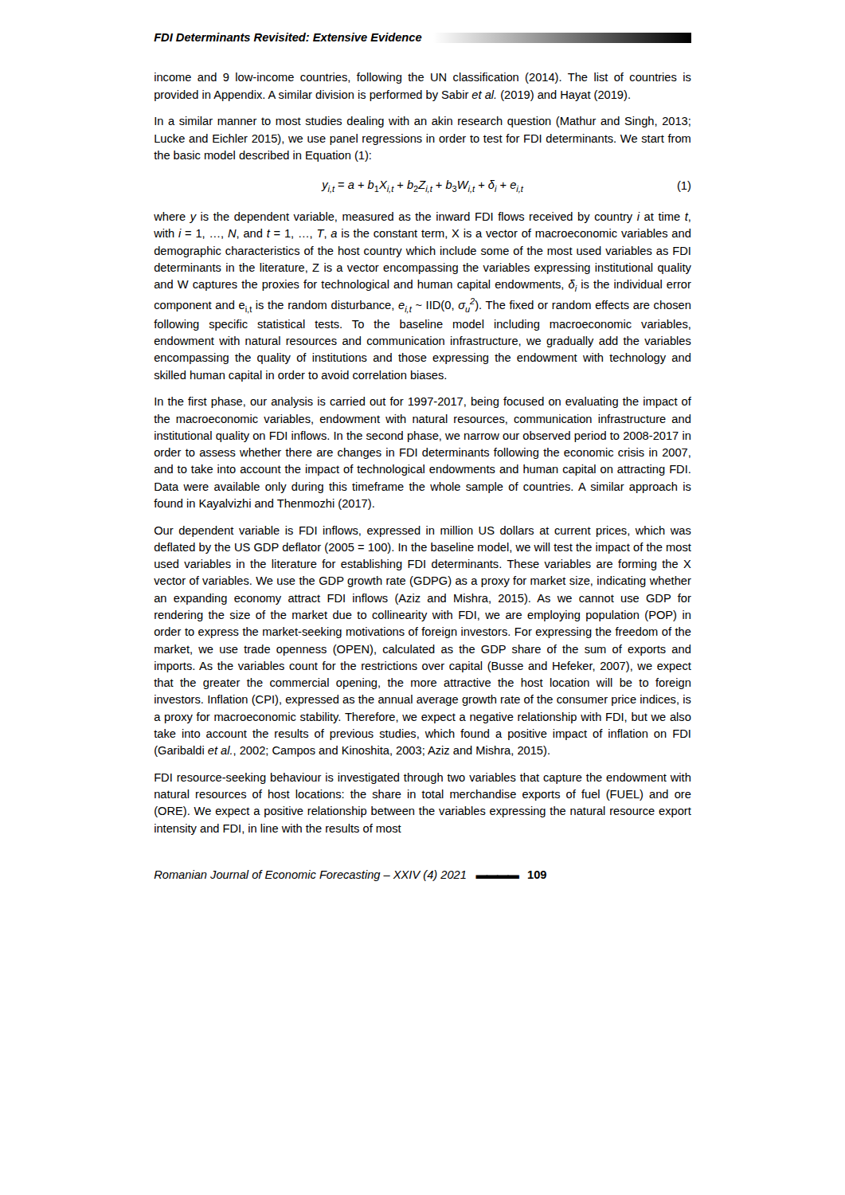FDI Determinants Revisited: Extensive Evidence
income and 9 low-income countries, following the UN classification (2014). The list of countries is provided in Appendix. A similar division is performed by Sabir et al. (2019) and Hayat (2019).
In a similar manner to most studies dealing with an akin research question (Mathur and Singh, 2013; Lucke and Eichler 2015), we use panel regressions in order to test for FDI determinants. We start from the basic model described in Equation (1):
yi,t = a + b1Xi,t + b2Zi,t + b3Wi,t + δi + ei,t (1)
where y is the dependent variable, measured as the inward FDI flows received by country i at time t, with i = 1, …, N, and t = 1, …, T, a is the constant term, X is a vector of macroeconomic variables and demographic characteristics of the host country which include some of the most used variables as FDI determinants in the literature, Z is a vector encompassing the variables expressing institutional quality and W captures the proxies for technological and human capital endowments, δi is the individual error component and ei,t is the random disturbance, ei,t ~ IID(0, σu2). The fixed or random effects are chosen following specific statistical tests. To the baseline model including macroeconomic variables, endowment with natural resources and communication infrastructure, we gradually add the variables encompassing the quality of institutions and those expressing the endowment with technology and skilled human capital in order to avoid correlation biases.
In the first phase, our analysis is carried out for 1997-2017, being focused on evaluating the impact of the macroeconomic variables, endowment with natural resources, communication infrastructure and institutional quality on FDI inflows. In the second phase, we narrow our observed period to 2008-2017 in order to assess whether there are changes in FDI determinants following the economic crisis in 2007, and to take into account the impact of technological endowments and human capital on attracting FDI. Data were available only during this timeframe the whole sample of countries. A similar approach is found in Kayalvizhi and Thenmozhi (2017).
Our dependent variable is FDI inflows, expressed in million US dollars at current prices, which was deflated by the US GDP deflator (2005 = 100). In the baseline model, we will test the impact of the most used variables in the literature for establishing FDI determinants. These variables are forming the X vector of variables. We use the GDP growth rate (GDPG) as a proxy for market size, indicating whether an expanding economy attract FDI inflows (Aziz and Mishra, 2015). As we cannot use GDP for rendering the size of the market due to collinearity with FDI, we are employing population (POP) in order to express the market-seeking motivations of foreign investors. For expressing the freedom of the market, we use trade openness (OPEN), calculated as the GDP share of the sum of exports and imports. As the variables count for the restrictions over capital (Busse and Hefeker, 2007), we expect that the greater the commercial opening, the more attractive the host location will be to foreign investors. Inflation (CPI), expressed as the annual average growth rate of the consumer price indices, is a proxy for macroeconomic stability. Therefore, we expect a negative relationship with FDI, but we also take into account the results of previous studies, which found a positive impact of inflation on FDI (Garibaldi et al., 2002; Campos and Kinoshita, 2003; Aziz and Mishra, 2015).
FDI resource-seeking behaviour is investigated through two variables that capture the endowment with natural resources of host locations: the share in total merchandise exports of fuel (FUEL) and ore (ORE). We expect a positive relationship between the variables expressing the natural resource export intensity and FDI, in line with the results of most
Romanian Journal of Economic Forecasting – XXIV (4) 2021 ▬▬▬▬ 109